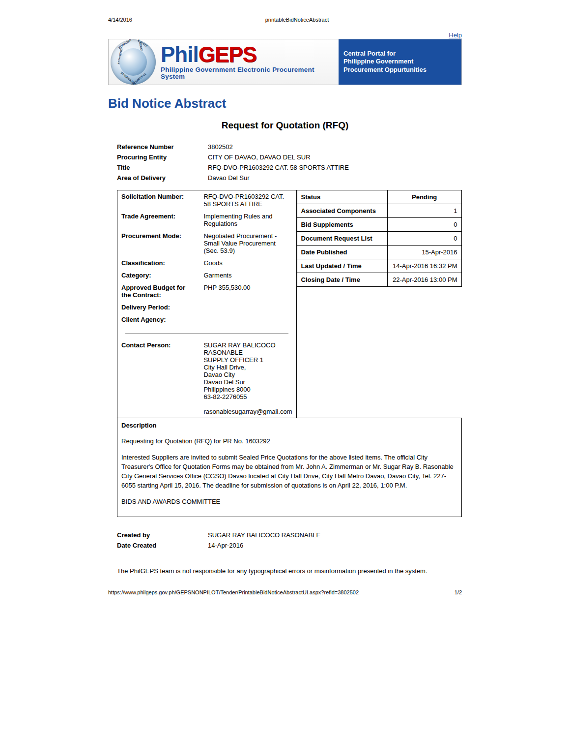4/14/2016
printableBidNoticeAbstract
Help
ECONOMY EFFICIENCY CONVENIENCE TRANSPARENCY ACCOUNTABILITY EQUITY
Phil GEPS
Philippine Government Electronic Procurement System
Central Portal for
Philippine Government
Procurement Oppurtunities
Bid Notice Abstract
Request for Quotation (RFQ)
| Reference Number | 3802502 |
| Procuring Entity | CITY OF DAVAO, DAVAO DEL SUR |
| Title | RFQ-DVO-PR1603292 CAT. 58 SPORTS ATTIRE |
| Area of Delivery | Davao Del Sur |
| / Solicitation Number: / RFQ-DVO-PR1603292 CAT. 58 SPORTS ATTIRE / / Trade Agreement: / Implementing Rules and Regulations / / Procurement Mode: / Negotiated Procurement - Small Value Procurement (Sec. 53.9) / / Classification: / Goods / / Category: / Garments / / Approved Budget for the Contract: / PHP 355,530.00 / / Delivery Period: / / / Client Agency: / / / Contact Person: / SUGAR RAY BALICOCO RASONABLE SUPPLY OFFICER 1 City Hall Drive, Davao City Davao Del Sur Philippines 8000 63-82-2276055 rasonablesugarray@gmail.com / | / Status / Pending / / Associated Components / 1 / / Bid Supplements / 0 / / Document Request List / 0 / / Date Published / 15-Apr-2016 / / Last Updated / Time / 14-Apr-2016 16:32 PM / / Closing Date / Time / 22-Apr-2016 13:00 PM / |
| Description Requesting for Quotation (RFQ) for PR No. 1603292 Interested Suppliers are invited to submit Sealed Price Quotations for the above listed items. The official City Treasurer's Office for Quotation Forms may be obtained from Mr. John A. Zimmerman or Mr. Sugar Ray B. Rasonable City General Services Office (CGSO) Davao located at City Hall Drive, City Hall Metro Davao, Davao City, Tel. 227-6055 starting April 15, 2016. The deadline for submission of quotations is on April 22, 2016, 1:00 P.M. BIDS AND AWARDS COMMITTEE |
| Created by | SUGAR RAY BALICOCO RASONABLE |
| Date Created | 14-Apr-2016 |
The PhilGEPS team is not responsible for any typographical errors or misinformation presented in the system.
https://www.philgeps.gov.ph/GEPSNONPILOT/Tender/PrintableBidNoticeAbstractUI.aspx?refid=3802502
1/2